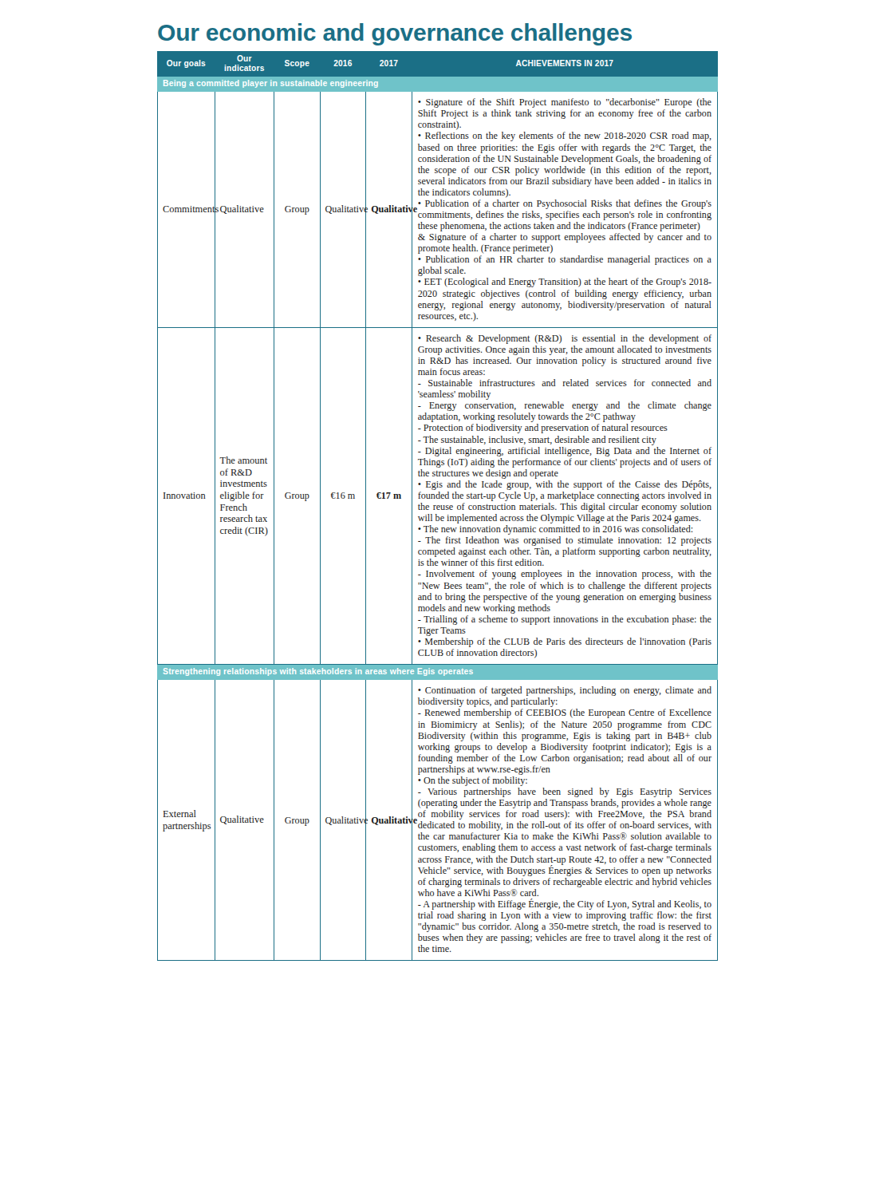Our economic and governance challenges
| Our goals | Our indicators | Scope | 2016 | 2017 | ACHIEVEMENTS IN 2017 |
| --- | --- | --- | --- | --- | --- |
| Being a committed player in sustainable engineering |
| Commitments | Qualitative | Group | Qualitative | Qualitative | • Signature of the Shift Project manifesto to "decarbonise" Europe (the Shift Project is a think tank striving for an economy free of the carbon constraint). • Reflections on the key elements of the new 2018-2020 CSR road map, based on three priorities: the Egis offer with regards the 2°C Target, the consideration of the UN Sustainable Development Goals, the broadening of the scope of our CSR policy worldwide (in this edition of the report, several indicators from our Brazil subsidiary have been added - in italics in the indicators columns). • Publication of a charter on Psychosocial Risks that defines the Group's commitments, defines the risks, specifies each person's role in confronting these phenomena, the actions taken and the indicators (France perimeter) & Signature of a charter to support employees affected by cancer and to promote health. (France perimeter) • Publication of an HR charter to standardise managerial practices on a global scale. • EET (Ecological and Energy Transition) at the heart of the Group's 2018-2020 strategic objectives (control of building energy efficiency, urban energy, regional energy autonomy, biodiversity/preservation of natural resources, etc.). |
| Innovation | The amount of R&D investments eligible for French research tax credit (CIR) | Group | €16 m | €17 m | • Research & Development (R&D) is essential in the development of Group activities. Once again this year, the amount allocated to investments in R&D has increased. Our innovation policy is structured around five main focus areas: - Sustainable infrastructures and related services for connected and 'seamless' mobility - Energy conservation, renewable energy and the climate change adaptation, working resolutely towards the 2°C pathway - Protection of biodiversity and preservation of natural resources - The sustainable, inclusive, smart, desirable and resilient city - Digital engineering, artificial intelligence, Big Data and the Internet of Things (IoT) aiding the performance of our clients' projects and of users of the structures we design and operate • Egis and the Icade group, with the support of the Caisse des Dépôts, founded the start-up Cycle Up, a marketplace connecting actors involved in the reuse of construction materials. This digital circular economy solution will be implemented across the Olympic Village at the Paris 2024 games. • The new innovation dynamic committed to in 2016 was consolidated: - The first Ideathon was organised to stimulate innovation: 12 projects competed against each other. Tàn, a platform supporting carbon neutrality, is the winner of this first edition. - Involvement of young employees in the innovation process, with the "New Bees team", the role of which is to challenge the different projects and to bring the perspective of the young generation on emerging business models and new working methods - Trialling of a scheme to support innovations in the excubation phase: the Tiger Teams • Membership of the CLUB de Paris des directeurs de l'innovation (Paris CLUB of innovation directors) |
| Strengthening relationships with stakeholders in areas where Egis operates |
| External partnerships | Qualitative | Group | Qualitative | Qualitative | • Continuation of targeted partnerships, including on energy, climate and biodiversity topics, and particularly: - Renewed membership of CEEBIOS (the European Centre of Excellence in Biomimicry at Senlis); of the Nature 2050 programme from CDC Biodiversity (within this programme, Egis is taking part in B4B+ club working groups to develop a Biodiversity footprint indicator); Egis is a founding member of the Low Carbon organisation; read about all of our partnerships at www.rse-egis.fr/en • On the subject of mobility: - Various partnerships have been signed by Egis Easytrip Services (operating under the Easytrip and Transpass brands, provides a whole range of mobility services for road users): with Free2Move, the PSA brand dedicated to mobility, in the roll-out of its offer of on-board services, with the car manufacturer Kia to make the KiWhi Pass® solution available to customers, enabling them to access a vast network of fast-charge terminals across France, with the Dutch start-up Route 42, to offer a new "Connected Vehicle" service, with Bouygues Énergies & Services to open up networks of charging terminals to drivers of rechargeable electric and hybrid vehicles who have a KiWhi Pass® card. - A partnership with Eiffage Énergie, the City of Lyon, Sytral and Keolis, to trial road sharing in Lyon with a view to improving traffic flow: the first "dynamic" bus corridor. Along a 350-metre stretch, the road is reserved to buses when they are passing; vehicles are free to travel along it the rest of the time. |